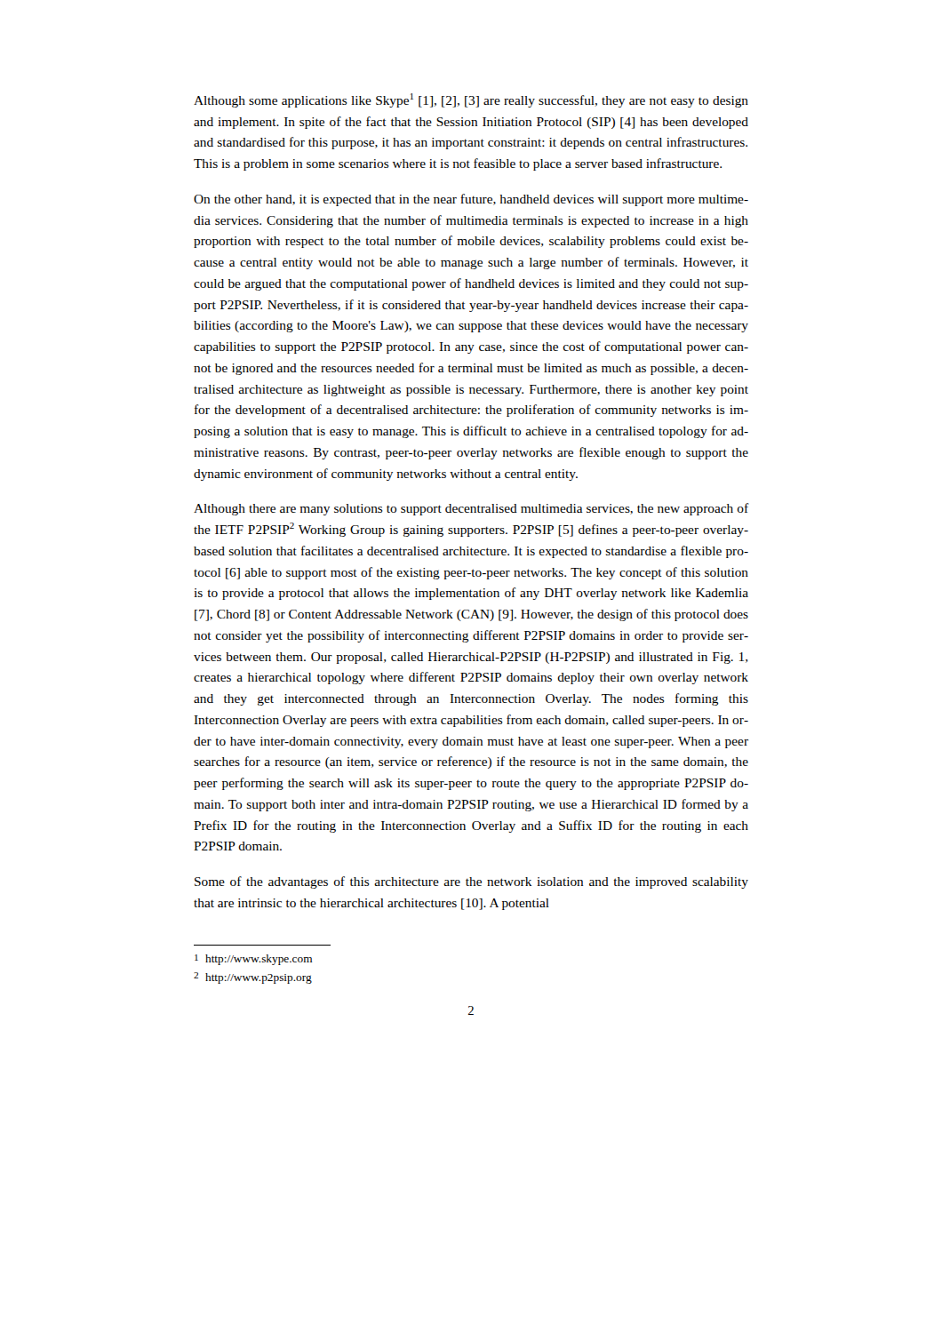Although some applications like Skype1 [1], [2], [3] are really successful, they are not easy to design and implement. In spite of the fact that the Session Initiation Protocol (SIP) [4] has been developed and standardised for this purpose, it has an important constraint: it depends on central infrastructures. This is a problem in some scenarios where it is not feasible to place a server based infrastructure.
On the other hand, it is expected that in the near future, handheld devices will support more multimedia services. Considering that the number of multimedia terminals is expected to increase in a high proportion with respect to the total number of mobile devices, scalability problems could exist because a central entity would not be able to manage such a large number of terminals. However, it could be argued that the computational power of handheld devices is limited and they could not support P2PSIP. Nevertheless, if it is considered that year-by-year handheld devices increase their capabilities (according to the Moore's Law), we can suppose that these devices would have the necessary capabilities to support the P2PSIP protocol. In any case, since the cost of computational power cannot be ignored and the resources needed for a terminal must be limited as much as possible, a decentralised architecture as lightweight as possible is necessary. Furthermore, there is another key point for the development of a decentralised architecture: the proliferation of community networks is imposing a solution that is easy to manage. This is difficult to achieve in a centralised topology for administrative reasons. By contrast, peer-to-peer overlay networks are flexible enough to support the dynamic environment of community networks without a central entity.
Although there are many solutions to support decentralised multimedia services, the new approach of the IETF P2PSIP2 Working Group is gaining supporters. P2PSIP [5] defines a peer-to-peer overlay-based solution that facilitates a decentralised architecture. It is expected to standardise a flexible protocol [6] able to support most of the existing peer-to-peer networks. The key concept of this solution is to provide a protocol that allows the implementation of any DHT overlay network like Kademlia [7], Chord [8] or Content Addressable Network (CAN) [9]. However, the design of this protocol does not consider yet the possibility of interconnecting different P2PSIP domains in order to provide services between them. Our proposal, called Hierarchical-P2PSIP (H-P2PSIP) and illustrated in Fig. 1, creates a hierarchical topology where different P2PSIP domains deploy their own overlay network and they get interconnected through an Interconnection Overlay. The nodes forming this Interconnection Overlay are peers with extra capabilities from each domain, called super-peers. In order to have inter-domain connectivity, every domain must have at least one super-peer. When a peer searches for a resource (an item, service or reference) if the resource is not in the same domain, the peer performing the search will ask its super-peer to route the query to the appropriate P2PSIP domain. To support both inter and intra-domain P2PSIP routing, we use a Hierarchical ID formed by a Prefix ID for the routing in the Interconnection Overlay and a Suffix ID for the routing in each P2PSIP domain.
Some of the advantages of this architecture are the network isolation and the improved scalability that are intrinsic to the hierarchical architectures [10]. A potential
1 http://www.skype.com
2 http://www.p2psip.org
2